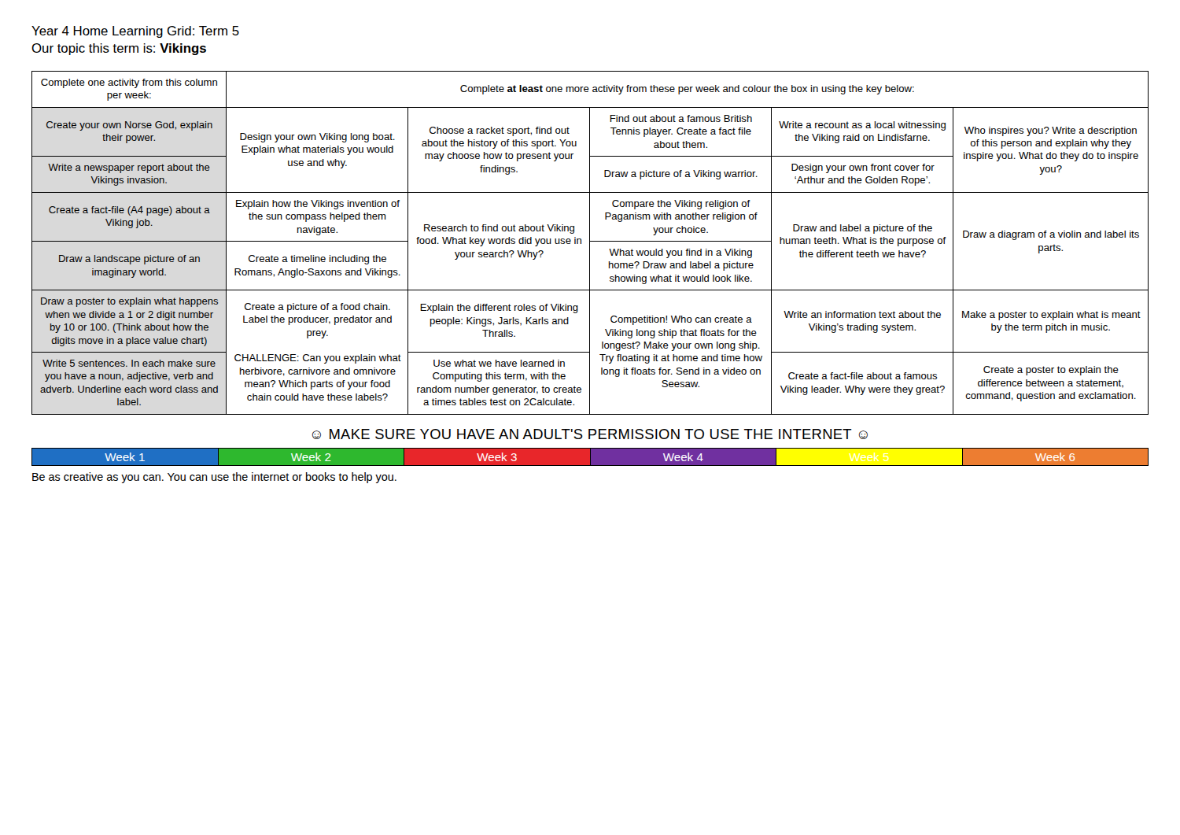Year 4 Home Learning Grid: Term 5
Our topic this term is: Vikings
| Complete one activity from this column per week: | Complete at least one more activity from these per week and colour the box in using the key below: |
| Create your own Norse God, explain their power. | Design your own Viking long boat. Explain what materials you would use and why. | Choose a racket sport, find out about the history of this sport. You may choose how to present your findings. | Find out about a famous British Tennis player. Create a fact file about them. | Write a recount as a local witnessing the Viking raid on Lindisfarne. | Who inspires you? Write a description of this person and explain why they inspire you. What do they do to inspire you? |
| Write a newspaper report about the Vikings invasion. | Draw a picture of a Viking warrior. | Design your own front cover for ‘Arthur and the Golden Rope’. |
| Create a fact-file (A4 page) about a Viking job. | Explain how the Vikings invention of the sun compass helped them navigate. | Research to find out about Viking food. What key words did you use in your search? Why? | Compare the Viking religion of Paganism with another religion of your choice. | Draw and label a picture of the human teeth. What is the purpose of the different teeth we have? | Draw a diagram of a violin and label its parts. |
| Draw a landscape picture of an imaginary world. | Create a timeline including the Romans, Anglo-Saxons and Vikings. | What would you find in a Viking home? Draw and label a picture showing what it would look like. |
| Draw a poster to explain what happens when we divide a 1 or 2 digit number by 10 or 100. (Think about how the digits move in a place value chart) | Create a picture of a food chain. Label the producer, predator and prey. CHALLENGE: Can you explain what herbivore, carnivore and omnivore mean? Which parts of your food chain could have these labels? | Explain the different roles of Viking people: Kings, Jarls, Karls and Thralls. | Competition! Who can create a Viking long ship that floats for the longest? Make your own long ship. Try floating it at home and time how long it floats for. Send in a video on Seesaw. | Write an information text about the Viking’s trading system. | Make a poster to explain what is meant by the term pitch in music. |
| Write 5 sentences. In each make sure you have a noun, adjective, verb and adverb. Underline each word class and label. | Use what we have learned in Computing this term, with the random number generator, to create a times tables test on 2Calculate. | Create a fact-file about a famous Viking leader. Why were they great? | Create a poster to explain the difference between a statement, command, question and exclamation. |
☺ MAKE SURE YOU HAVE AN ADULT'S PERMISSION TO USE THE INTERNET ☺
| Week 1 | Week 2 | Week 3 | Week 4 | Week 5 | Week 6 |
Be as creative as you can. You can use the internet or books to help you.